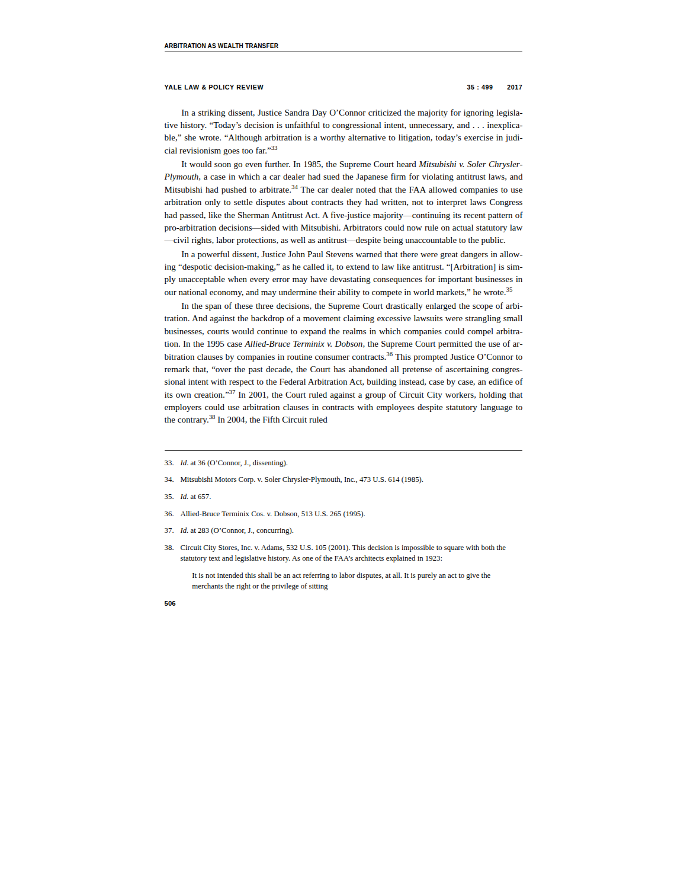ARBITRATION AS WEALTH TRANSFER
YALE LAW & POLICY REVIEW 35 : 4992017
In a striking dissent, Justice Sandra Day O’Connor criticized the majority for ignoring legislative history. “Today’s decision is unfaithful to congressional intent, unnecessary, and . . . inexplicable,” she wrote. “Although arbitration is a worthy alternative to litigation, today’s exercise in judicial revisionism goes too far.”33
It would soon go even further. In 1985, the Supreme Court heard Mitsubishi v. Soler Chrysler-Plymouth, a case in which a car dealer had sued the Japanese firm for violating antitrust laws, and Mitsubishi had pushed to arbitrate.34 The car dealer noted that the FAA allowed companies to use arbitration only to settle disputes about contracts they had written, not to interpret laws Congress had passed, like the Sherman Antitrust Act. A five-justice majority—continuing its recent pattern of pro-arbitration decisions—sided with Mitsubishi. Arbitrators could now rule on actual statutory law—civil rights, labor protections, as well as antitrust—despite being unaccountable to the public.
In a powerful dissent, Justice John Paul Stevens warned that there were great dangers in allowing “despotic decision-making,” as he called it, to extend to law like antitrust. “[Arbitration] is simply unacceptable when every error may have devastating consequences for important businesses in our national economy, and may undermine their ability to compete in world markets,” he wrote.35
In the span of these three decisions, the Supreme Court drastically enlarged the scope of arbitration. And against the backdrop of a movement claiming excessive lawsuits were strangling small businesses, courts would continue to expand the realms in which companies could compel arbitration. In the 1995 case Allied-Bruce Terminix v. Dobson, the Supreme Court permitted the use of arbitration clauses by companies in routine consumer contracts.36 This prompted Justice O’Connor to remark that, “over the past decade, the Court has abandoned all pretense of ascertaining congressional intent with respect to the Federal Arbitration Act, building instead, case by case, an edifice of its own creation.”37 In 2001, the Court ruled against a group of Circuit City workers, holding that employers could use arbitration clauses in contracts with employees despite statutory language to the contrary.38 In 2004, the Fifth Circuit ruled
33.
Id. at 36 (O’Connor, J., dissenting).
34.
Mitsubishi Motors Corp. v. Soler Chrysler-Plymouth, Inc., 473 U.S. 614 (1985).
35.
Id. at 657.
36.
Allied-Bruce Terminix Cos. v. Dobson, 513 U.S. 265 (1995).
37.
Id. at 283 (O’Connor, J., concurring).
38.
Circuit City Stores, Inc. v. Adams, 532 U.S. 105 (2001). This decision is impossible to square with both the statutory text and legislative history. As one of the FAA’s architects explained in 1923:
It is not intended this shall be an act referring to labor disputes, at all. It is purely an act to give the merchants the right or the privilege of sitting
506